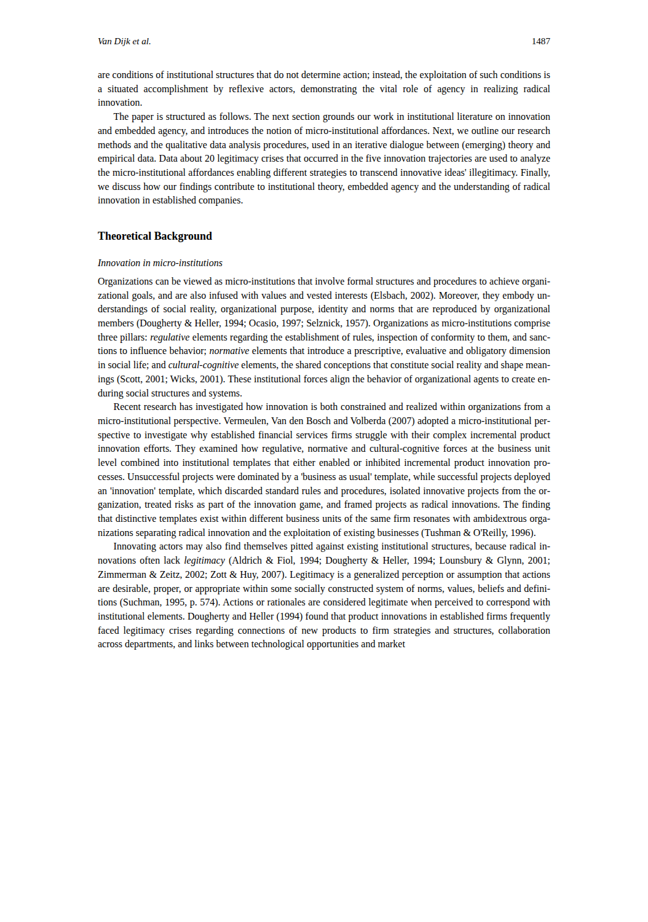Van Dijk et al. 1487
are conditions of institutional structures that do not determine action; instead, the exploitation of such conditions is a situated accomplishment by reflexive actors, demonstrating the vital role of agency in realizing radical innovation.
The paper is structured as follows. The next section grounds our work in institutional literature on innovation and embedded agency, and introduces the notion of micro-institutional affordances. Next, we outline our research methods and the qualitative data analysis procedures, used in an iterative dialogue between (emerging) theory and empirical data. Data about 20 legitimacy crises that occurred in the five innovation trajectories are used to analyze the micro-institutional affordances enabling different strategies to transcend innovative ideas' illegitimacy. Finally, we discuss how our findings contribute to institutional theory, embedded agency and the understanding of radical innovation in established companies.
Theoretical Background
Innovation in micro-institutions
Organizations can be viewed as micro-institutions that involve formal structures and procedures to achieve organizational goals, and are also infused with values and vested interests (Elsbach, 2002). Moreover, they embody understandings of social reality, organizational purpose, identity and norms that are reproduced by organizational members (Dougherty & Heller, 1994; Ocasio, 1997; Selznick, 1957). Organizations as micro-institutions comprise three pillars: regulative elements regarding the establishment of rules, inspection of conformity to them, and sanctions to influence behavior; normative elements that introduce a prescriptive, evaluative and obligatory dimension in social life; and cultural-cognitive elements, the shared conceptions that constitute social reality and shape meanings (Scott, 2001; Wicks, 2001). These institutional forces align the behavior of organizational agents to create enduring social structures and systems.
Recent research has investigated how innovation is both constrained and realized within organizations from a micro-institutional perspective. Vermeulen, Van den Bosch and Volberda (2007) adopted a micro-institutional perspective to investigate why established financial services firms struggle with their complex incremental product innovation efforts. They examined how regulative, normative and cultural-cognitive forces at the business unit level combined into institutional templates that either enabled or inhibited incremental product innovation processes. Unsuccessful projects were dominated by a 'business as usual' template, while successful projects deployed an 'innovation' template, which discarded standard rules and procedures, isolated innovative projects from the organization, treated risks as part of the innovation game, and framed projects as radical innovations. The finding that distinctive templates exist within different business units of the same firm resonates with ambidextrous organizations separating radical innovation and the exploitation of existing businesses (Tushman & O'Reilly, 1996).
Innovating actors may also find themselves pitted against existing institutional structures, because radical innovations often lack legitimacy (Aldrich & Fiol, 1994; Dougherty & Heller, 1994; Lounsbury & Glynn, 2001; Zimmerman & Zeitz, 2002; Zott & Huy, 2007). Legitimacy is a generalized perception or assumption that actions are desirable, proper, or appropriate within some socially constructed system of norms, values, beliefs and definitions (Suchman, 1995, p. 574). Actions or rationales are considered legitimate when perceived to correspond with institutional elements. Dougherty and Heller (1994) found that product innovations in established firms frequently faced legitimacy crises regarding connections of new products to firm strategies and structures, collaboration across departments, and links between technological opportunities and market